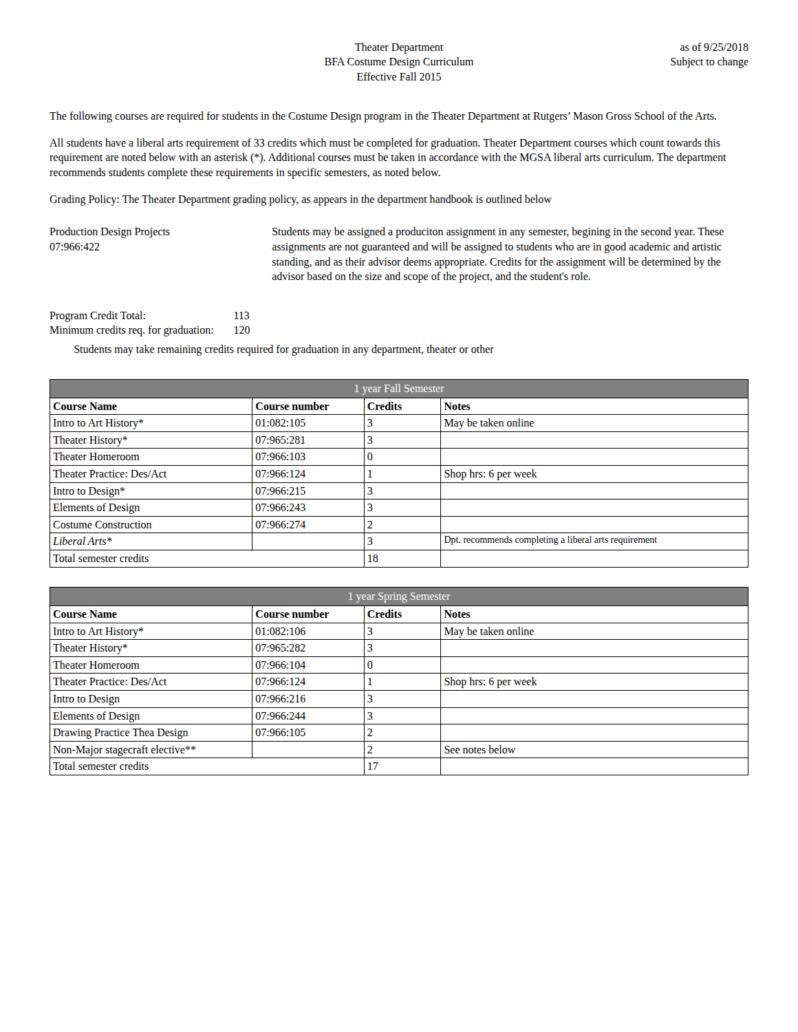Theater Department
BFA Costume Design Curriculum
Effective Fall 2015
as of 9/25/2018
Subject to change
The following courses are required for students in the Costume Design program in the Theater Department at Rutgers’ Mason Gross School of the Arts.
All students have a liberal arts requirement of 33 credits which must be completed for graduation. Theater Department courses which count towards this requirement are noted below with an asterisk (*). Additional courses must be taken in accordance with the MGSA liberal arts curriculum. The department recommends students complete these requirements in specific semesters, as noted below.
Grading Policy: The Theater Department grading policy, as appears in the department handbook is outlined below
Production Design Projects
07:966:422
Students may be assigned a produciton assignment in any semester, begining in the second year. These assignments are not guaranteed and will be assigned to students who are in good academic and artistic standing, and as their advisor deems appropriate. Credits for the assignment will be determined by the advisor based on the size and scope of the project, and the student's role.
| Program Credit Total: | 113 |
| Minimum credits req. for graduation: | 120 |
Students may take remaining credits required for graduation in any department, theater or other
1 year Fall Semester
| Course Name | Course number | Credits | Notes |
| --- | --- | --- | --- |
| Intro to Art History* | 01:082:105 | 3 | May be taken online |
| Theater History* | 07:965:281 | 3 | |
| Theater Homeroom | 07:966:103 | 0 | |
| Theater Practice: Des/Act | 07:966:124 | 1 | Shop hrs: 6 per week |
| Intro to Design* | 07:966:215 | 3 | |
| Elements of Design | 07:966:243 | 3 | |
| Costume Construction | 07:966:274 | 2 | |
| Liberal Arts* | | 3 | Dpt. recommends completing a liberal arts requirement |
| Total semester credits | 18 | |
1 year Spring Semester
| Course Name | Course number | Credits | Notes |
| --- | --- | --- | --- |
| Intro to Art History* | 01:082:106 | 3 | May be taken online |
| Theater History* | 07:965:282 | 3 | |
| Theater Homeroom | 07:966:104 | 0 | |
| Theater Practice: Des/Act | 07:966:124 | 1 | Shop hrs: 6 per week |
| Intro to Design | 07:966:216 | 3 | |
| Elements of Design | 07:966:244 | 3 | |
| Drawing Practice Thea Design | 07:966:105 | 2 | |
| Non-Major stagecraft elective** | | 2 | See notes below |
| Total semester credits | 17 | |